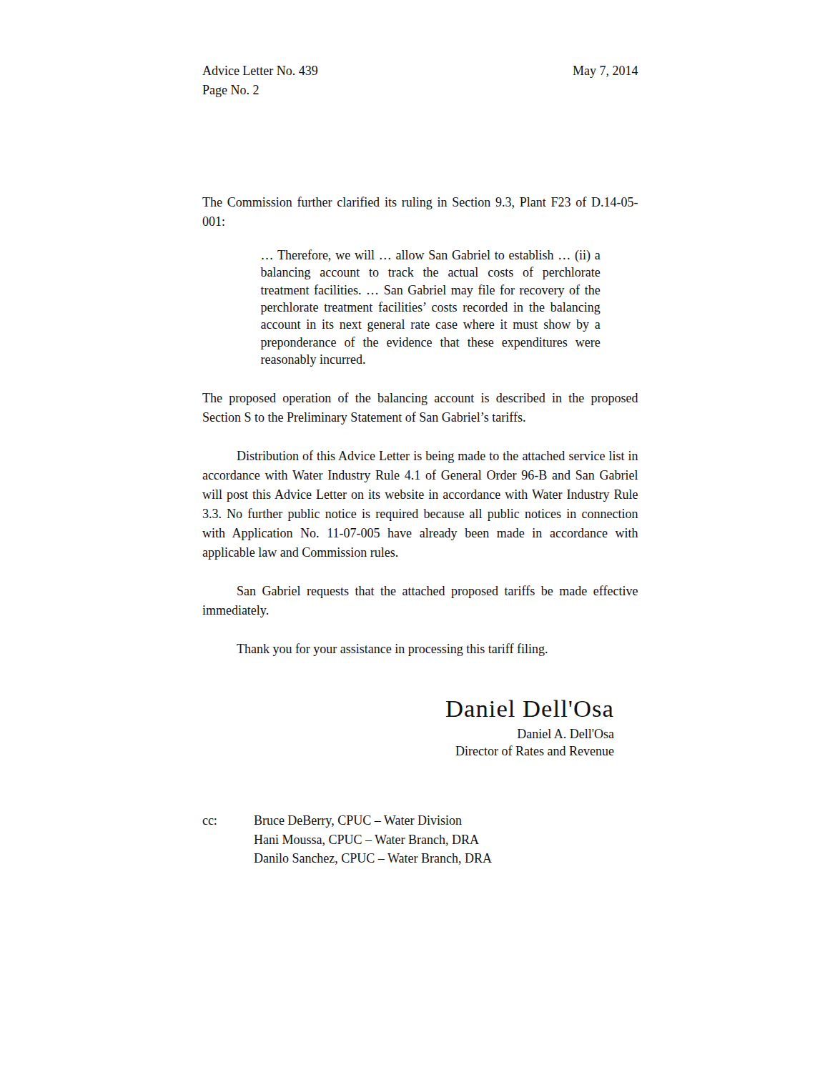Advice Letter No. 439
Page No. 2
May 7, 2014
The Commission further clarified its ruling in Section 9.3, Plant F23 of D.14-05-001:
… Therefore, we will … allow San Gabriel to establish … (ii) a balancing account to track the actual costs of perchlorate treatment facilities. … San Gabriel may file for recovery of the perchlorate treatment facilities’ costs recorded in the balancing account in its next general rate case where it must show by a preponderance of the evidence that these expenditures were reasonably incurred.
The proposed operation of the balancing account is described in the proposed Section S to the Preliminary Statement of San Gabriel’s tariffs.
Distribution of this Advice Letter is being made to the attached service list in accordance with Water Industry Rule 4.1 of General Order 96-B and San Gabriel will post this Advice Letter on its website in accordance with Water Industry Rule 3.3. No further public notice is required because all public notices in connection with Application No. 11-07-005 have already been made in accordance with applicable law and Commission rules.
San Gabriel requests that the attached proposed tariffs be made effective immediately.
Thank you for your assistance in processing this tariff filing.
Daniel Dell'Osa
Daniel A. Dell'Osa
Director of Rates and Revenue
cc:
Bruce DeBerry, CPUC – Water Division
Hani Moussa, CPUC – Water Branch, DRA
Danilo Sanchez, CPUC – Water Branch, DRA